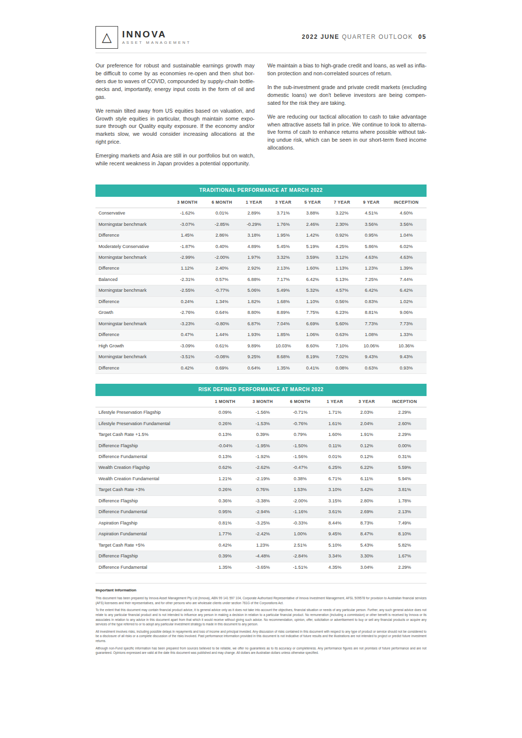△
INNOVA
ASSET MANAGEMENT
2022 JUNE QUARTER OUTLOOK 05
Our preference for robust and sustainable earnings growth may be difficult to come by as economies re-open and then shut borders due to waves of COVID, compounded by supply-chain bottlenecks and, importantly, energy input costs in the form of oil and gas.
We remain tilted away from US equities based on valuation, and Growth style equities in particular, though maintain some exposure through our Quality equity exposure. If the economy and/or markets slow, we would consider increasing allocations at the right price.
Emerging markets and Asia are still in our portfolios but on watch, while recent weakness in Japan provides a potential opportunity.
We maintain a bias to high-grade credit and loans, as well as inflation protection and non-correlated sources of return.
In the sub-investment grade and private credit markets (excluding domestic loans) we don't believe investors are being compensated for the risk they are taking.
We are reducing our tactical allocation to cash to take advantage when attractive assets fall in price. We continue to look to alternative forms of cash to enhance returns where possible without taking undue risk, which can be seen in our short-term fixed income allocations.
TRADITIONAL PERFORMANCE AT MARCH 2022
| | 3 MONTH | 6 MONTH | 1 YEAR | 3 YEAR | 5 YEAR | 7 YEAR | 9 YEAR | INCEPTION |
| --- | --- | --- | --- | --- | --- | --- | --- | --- |
| Conservative | -1.62% | 0.01% | 2.89% | 3.71% | 3.88% | 3.22% | 4.51% | 4.60% |
| Morningstar benchmark | -3.07% | -2.85% | -0.29% | 1.76% | 2.46% | 2.30% | 3.56% | 3.56% |
| Difference | 1.45% | 2.86% | 3.18% | 1.95% | 1.42% | 0.92% | 0.95% | 1.04% |
| Moderately Conservative | -1.87% | 0.40% | 4.89% | 5.45% | 5.19% | 4.25% | 5.86% | 6.02% |
| Morningstar benchmark | -2.99% | -2.00% | 1.97% | 3.32% | 3.59% | 3.12% | 4.63% | 4.63% |
| Difference | 1.12% | 2.40% | 2.92% | 2.13% | 1.60% | 1.13% | 1.23% | 1.39% |
| Balanced | -2.31% | 0.57% | 6.88% | 7.17% | 6.42% | 5.13% | 7.25% | 7.44% |
| Morningstar benchmark | -2.55% | -0.77% | 5.06% | 5.49% | 5.32% | 4.57% | 6.42% | 6.42% |
| Difference | 0.24% | 1.34% | 1.82% | 1.68% | 1.10% | 0.56% | 0.83% | 1.02% |
| Growth | -2.76% | 0.64% | 8.80% | 8.89% | 7.75% | 6.23% | 8.81% | 9.06% |
| Morningstar benchmark | -3.23% | -0.80% | 6.87% | 7.04% | 6.69% | 5.60% | 7.73% | 7.73% |
| Difference | 0.47% | 1.44% | 1.93% | 1.85% | 1.06% | 0.63% | 1.08% | 1.33% |
| High Growth | -3.09% | 0.61% | 9.89% | 10.03% | 8.60% | 7.10% | 10.06% | 10.36% |
| Morningstar benchmark | -3.51% | -0.08% | 9.25% | 8.68% | 8.19% | 7.02% | 9.43% | 9.43% |
| Difference | 0.42% | 0.69% | 0.64% | 1.35% | 0.41% | 0.08% | 0.63% | 0.93% |
RISK DEFINED PERFORMANCE AT MARCH 2022
| | 1 MONTH | 3 MONTH | 6 MONTH | 1 YEAR | 3 YEAR | INCEPTION |
| --- | --- | --- | --- | --- | --- | --- |
| Lifestyle Preservation Flagship | 0.09% | -1.56% | -0.71% | 1.71% | 2.03% | 2.29% |
| Lifestyle Preservation Fundamental | 0.26% | -1.53% | -0.76% | 1.61% | 2.04% | 2.60% |
| Target Cash Rate +1.5% | 0.13% | 0.39% | 0.79% | 1.60% | 1.91% | 2.29% |
| Difference Flagship | -0.04% | -1.95% | -1.50% | 0.11% | 0.12% | 0.00% |
| Difference Fundamental | 0.13% | -1.92% | -1.56% | 0.01% | 0.12% | 0.31% |
| Wealth Creation Flagship | 0.62% | -2.62% | -0.47% | 6.25% | 6.22% | 5.59% |
| Wealth Creation Fundamental | 1.21% | -2.19% | 0.38% | 6.71% | 6.11% | 5.94% |
| Target Cash Rate +3% | 0.26% | 0.76% | 1.53% | 3.10% | 3.42% | 3.81% |
| Difference Flagship | 0.36% | -3.38% | -2.00% | 3.15% | 2.80% | 1.78% |
| Difference Fundamental | 0.95% | -2.94% | -1.16% | 3.61% | 2.69% | 2.13% |
| Aspiration Flagship | 0.81% | -3.25% | -0.33% | 8.44% | 8.73% | 7.49% |
| Aspiration Fundamental | 1.77% | -2.42% | 1.00% | 9.45% | 8.47% | 8.10% |
| Target Cash Rate +5% | 0.42% | 1.23% | 2.51% | 5.10% | 5.43% | 5.82% |
| Difference Flagship | 0.39% | -4.48% | -2.84% | 3.34% | 3.30% | 1.67% |
| Difference Fundamental | 1.35% | -3.65% | -1.51% | 4.35% | 3.04% | 2.29% |
Important Information
This document has been prepared by Innova Asset Management Pty Ltd (Innova), ABN 99 141 597 104, Corporate Authorised Representative of Innova Investment Management, AFSL 509578 for provision to Australian financial services (AFS) licensees and their representatives, and for other persons who are wholesale clients under section 761G of the Corporations Act.
To the extent that this document may contain financial product advice, it is general advice only as it does not take into account the objectives, financial situation or needs of any particular person. Further, any such general advice does not relate to any particular financial product and is not intended to influence any person in making a decision in relation to a particular financial product. No remuneration (including a commission) or other benefit is received by Innova or its associates in relation to any advice in this document apart from that which it would receive without giving such advice. No recommendation, opinion, offer, solicitation or advertisement to buy or sell any financial products or acquire any services of the type referred to or to adopt any particular investment strategy is made in this document to any person.
All investment involves risks, including possible delays in repayments and loss of income and principal invested. Any discussion of risks contained in this document with respect to any type of product or service should not be considered to be a disclosure of all risks or a complete discussion of the risks involved. Past performance information provided in this document is not indicative of future results and the illustrations are not intended to project or predict future investment returns.
Although non-Fund specific information has been prepared from sources believed to be reliable, we offer no guarantees as to its accuracy or completeness. Any performance figures are not promises of future performance and are not guaranteed. Opinions expressed are valid at the date this document was published and may change. All dollars are Australian dollars unless otherwise specified.